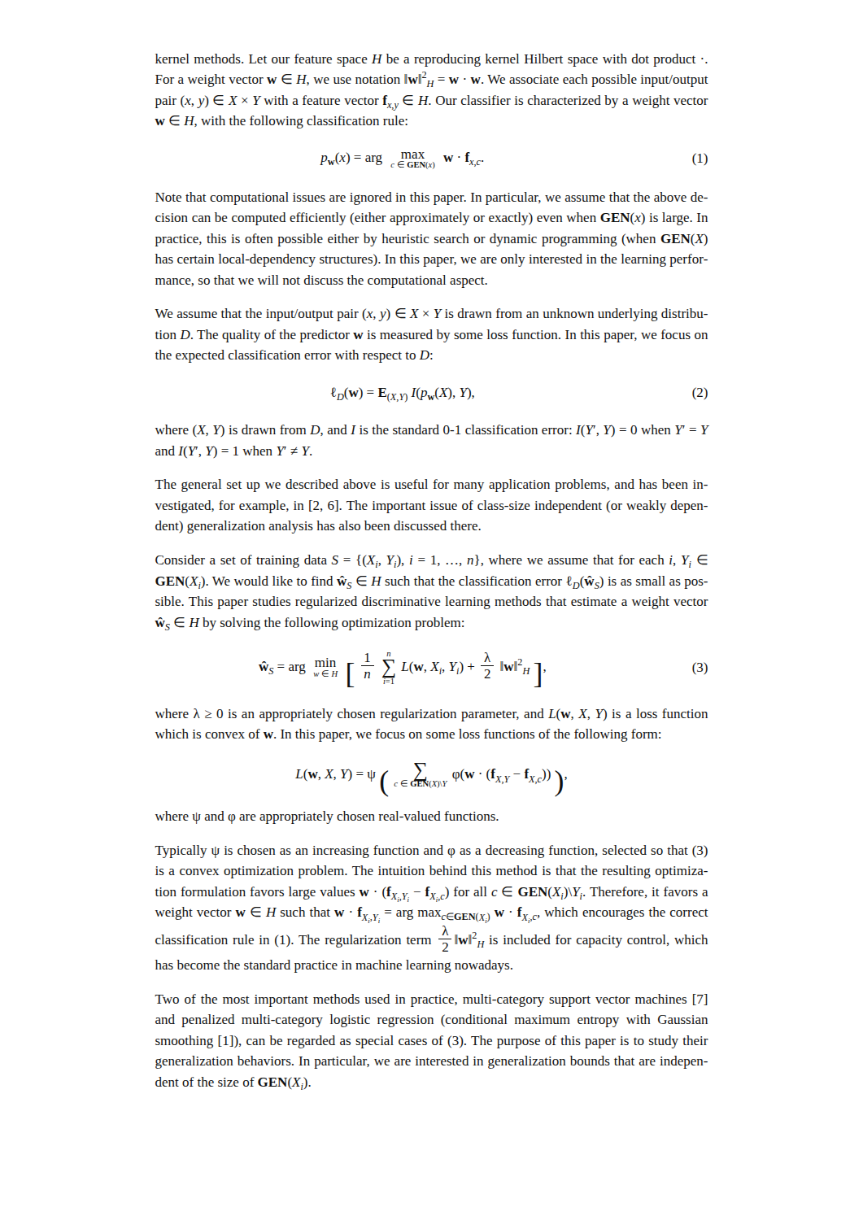kernel methods. Let our feature space H be a reproducing kernel Hilbert space with dot product ·. For a weight vector w ∈ H, we use notation ‖w‖2H = w · w. We associate each possible input/output pair (x, y) ∈ X × Y with a feature vector fx,y ∈ H. Our classifier is characterized by a weight vector w ∈ H, with the following classification rule:
pw(x) = arg max c ∈ GEN(x) w · fx,c. (1)
Note that computational issues are ignored in this paper. In particular, we assume that the above decision can be computed efficiently (either approximately or exactly) even when GEN(x) is large. In practice, this is often possible either by heuristic search or dynamic programming (when GEN(X) has certain local-dependency structures). In this paper, we are only interested in the learning performance, so that we will not discuss the computational aspect.
We assume that the input/output pair (x, y) ∈ X × Y is drawn from an unknown underlying distribution D. The quality of the predictor w is measured by some loss function. In this paper, we focus on the expected classification error with respect to D:
ℓD(w) = E(X,Y) I(pw(X), Y), (2)
where (X, Y) is drawn from D, and I is the standard 0-1 classification error: I(Y′, Y) = 0 when Y′ = Y and I(Y′, Y) = 1 when Y′ ≠ Y.
The general set up we described above is useful for many application problems, and has been investigated, for example, in [2, 6]. The important issue of class-size independent (or weakly dependent) generalization analysis has also been discussed there.
Consider a set of training data S = {(Xi, Yi), i = 1, …, n}, where we assume that for each i, Yi ∈ GEN(Xi). We would like to find ŵS ∈ H such that the classification error ℓD(ŵS) is as small as possible. This paper studies regularized discriminative learning methods that estimate a weight vector ŵS ∈ H by solving the following optimization problem:
ŵS = arg min w ∈ H [ 1 n n ∑ i=1 L(w, Xi, Yi) + λ 2 ‖w‖2H ], (3)
where λ ≥ 0 is an appropriately chosen regularization parameter, and L(w, X, Y) is a loss function which is convex of w. In this paper, we focus on some loss functions of the following form:
L(w, X, Y) = ψ ( ∑ c ∈ GEN(X)\Y φ(w · (fX,Y − fX,c)) ),
where ψ and φ are appropriately chosen real-valued functions.
Typically ψ is chosen as an increasing function and φ as a decreasing function, selected so that (3) is a convex optimization problem. The intuition behind this method is that the resulting optimization formulation favors large values w · (fXi,Yi − fXi,c) for all c ∈ GEN(Xi)\Yi. Therefore, it favors a weight vector w ∈ H such that w · fXi,Yi = arg maxc∈GEN(Xi) w · fXi,c, which encourages the correct classification rule in (1). The regularization term λ 2‖w‖2H is included for capacity control, which has become the standard practice in machine learning nowadays.
Two of the most important methods used in practice, multi-category support vector machines [7] and penalized multi-category logistic regression (conditional maximum entropy with Gaussian smoothing [1]), can be regarded as special cases of (3). The purpose of this paper is to study their generalization behaviors. In particular, we are interested in generalization bounds that are independent of the size of GEN(Xi).